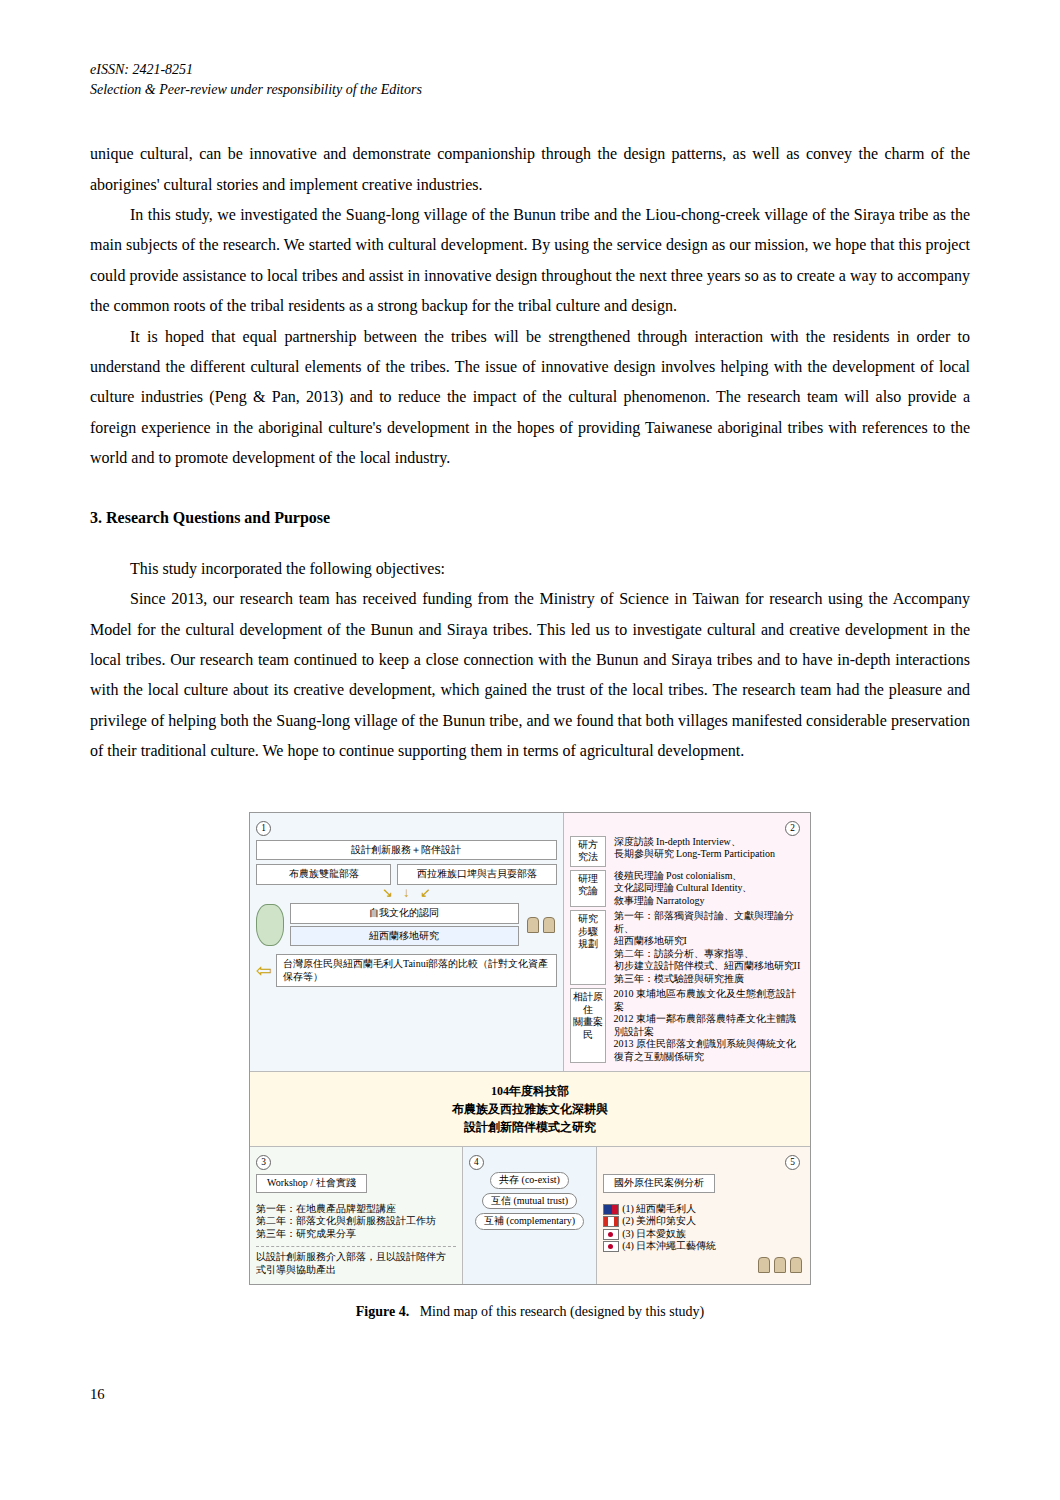eISSN: 2421-8251
Selection & Peer-review under responsibility of the Editors
unique cultural, can be innovative and demonstrate companionship through the design patterns, as well as convey the charm of the aborigines' cultural stories and implement creative industries.
In this study, we investigated the Suang-long village of the Bunun tribe and the Liou-chong-creek village of the Siraya tribe as the main subjects of the research. We started with cultural development. By using the service design as our mission, we hope that this project could provide assistance to local tribes and assist in innovative design throughout the next three years so as to create a way to accompany the common roots of the tribal residents as a strong backup for the tribal culture and design.
It is hoped that equal partnership between the tribes will be strengthened through interaction with the residents in order to understand the different cultural elements of the tribes. The issue of innovative design involves helping with the development of local culture industries (Peng & Pan, 2013) and to reduce the impact of the cultural phenomenon. The research team will also provide a foreign experience in the aboriginal culture's development in the hopes of providing Taiwanese aboriginal tribes with references to the world and to promote development of the local industry.
3. Research Questions and Purpose
This study incorporated the following objectives:
Since 2013, our research team has received funding from the Ministry of Science in Taiwan for research using the Accompany Model for the cultural development of the Bunun and Siraya tribes. This led us to investigate cultural and creative development in the local tribes. Our research team continued to keep a close connection with the Bunun and Siraya tribes and to have in-depth interactions with the local culture about its creative development, which gained the trust of the local tribes. The research team had the pleasure and privilege of helping both the Suang-long village of the Bunun tribe, and we found that both villages manifested considerable preservation of their traditional culture. We hope to continue supporting them in terms of agricultural development.
1
設計創新服務＋陪伴設計
布農族雙龍部落
西拉雅族口埤與吉貝耍部落
↘ ↓ ↙
自我文化的認同
紐西蘭移地研究
⇦
台灣原住民與紐西蘭毛利人Tainui部落的比較（計對文化資產保存等）
2
研方
究法
深度訪談 In-depth Interview、
長期參與研究 Long-Term Participation
研理
究論
後殖民理論 Post colonialism、
文化認同理論 Cultural Identity、
敘事理論 Narratology
研究
步驟
規劃
第一年：部落獨資與討論、文獻與理論分析、
紐西蘭移地研究I
第二年：訪談分析、專家指導、
初步建立設計陪伴模式、紐西蘭移地研究II
第三年：模式驗證與研究推廣
相計原住
關畫案民
2010 東埔地區布農族文化及生態創意設計案
2012 東埔一鄰布農部落農特產文化主體識別設計案
2013 原住民部落文創識別系統與傳統文化復育之互動關係研究
104年度科技部
布農族及西拉雅族文化深耕與
設計創新陪伴模式之研究
3
Workshop / 社會實踐
第一年：在地農產品牌塑型講座
第二年：部落文化與創新服務設計工作坊
第三年：研究成果分享
以設計創新服務介入部落，且以設計陪伴方式引導與協助產出
4
共存 (co-exist)
互信 (mutual trust)
互補 (complementary)
5
國外原住民案例分析
(1) 紐西蘭毛利人
(2) 美洲印第安人
(3) 日本愛奴族
(4) 日本沖繩工藝傳統
Figure 4. Mind map of this research (designed by this study)
16